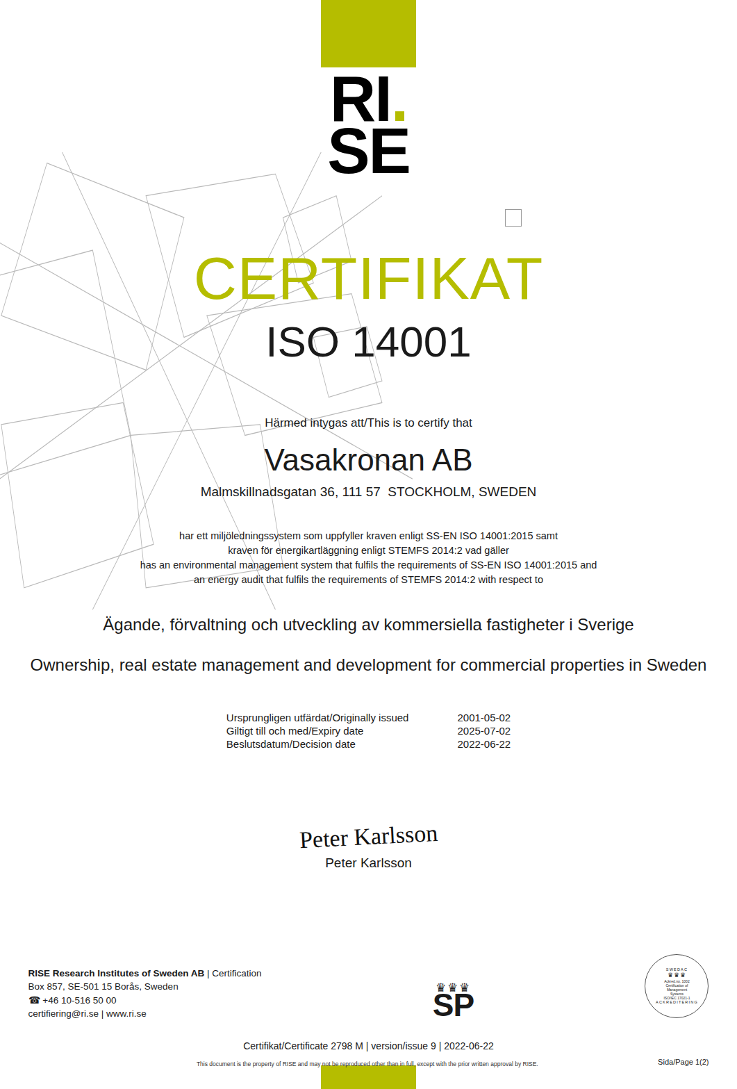RI. SE
CERTIFIKAT
ISO 14001
Härmed intygas att/This is to certify that
Vasakronan AB
Malmskillnadsgatan 36, 111 57 STOCKHOLM, SWEDEN
har ett miljöledningssystem som uppfyller kraven enligt SS-EN ISO 14001:2015 samt
kraven för energikartläggning enligt STEMFS 2014:2 vad gäller
has an environmental management system that fulfils the requirements of SS-EN ISO 14001:2015 and
an energy audit that fulfils the requirements of STEMFS 2014:2 with respect to
Ägande, förvaltning och utveckling av kommersiella fastigheter i Sverige
Ownership, real estate management and development for commercial properties in Sweden
| Ursprungligen utfärdat/Originally issued | 2001-05-02 |
| Giltigt till och med/Expiry date | 2025-07-02 |
| Beslutsdatum/Decision date | 2022-06-22 |
Peter Karlsson
Peter Karlsson
RISE Research Institutes of Sweden AB | Certification
Box 857, SE-501 15 Borås, Sweden
☎ +46 10-516 50 00
certifiering@ri.se | www.ri.se
♛♛♛
SP
Swedac
♛♛♛
Ackred.no. 1002
Certification of
Management
Systems
ISO/IEC 17021-1
Ackreditering
Certifikat/Certificate 2798 M | version/issue 9 | 2022-06-22
This document is the property of RISE and may not be reproduced other than in full, except with the prior written approval by RISE.
Sida/Page 1(2)